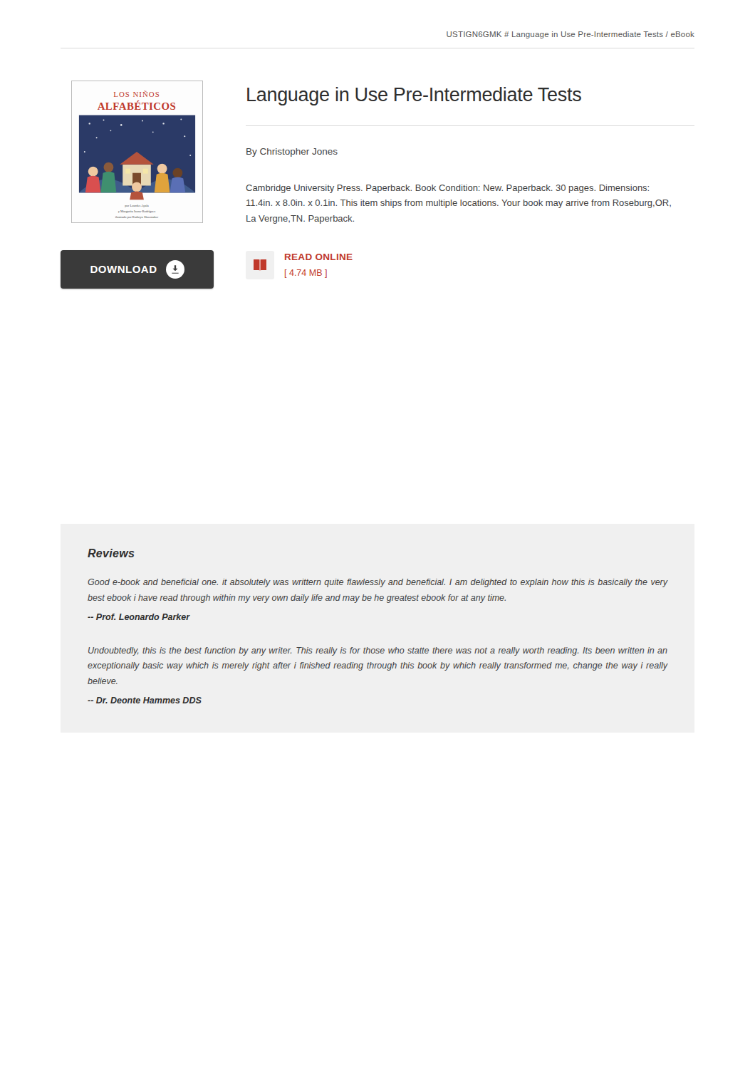USTIGN6GMK # Language in Use Pre-Intermediate Tests / eBook
LOS NIÑOS ALFABÉTICOS por Lourdes Ayala y Margarita Isona-Rodríguez ilustrado por Kathryn Shoemaker
Download
Language in Use Pre-Intermediate Tests
By Christopher Jones
Cambridge University Press. Paperback. Book Condition: New. Paperback. 30 pages. Dimensions: 11.4in. x 8.0in. x 0.1in. This item ships from multiple locations. Your book may arrive from Roseburg,OR, La Vergne,TN. Paperback.
Read Online [ 4.74 MB ]
Reviews
Good e-book and beneficial one. it absolutely was writtern quite flawlessly and beneficial. I am delighted to explain how this is basically the very best ebook i have read through within my very own daily life and may be he greatest ebook for at any time.
-- Prof. Leonardo Parker
Undoubtedly, this is the best function by any writer. This really is for those who statte there was not a really worth reading. Its been written in an exceptionally basic way which is merely right after i finished reading through this book by which really transformed me, change the way i really believe.
-- Dr. Deonte Hammes DDS